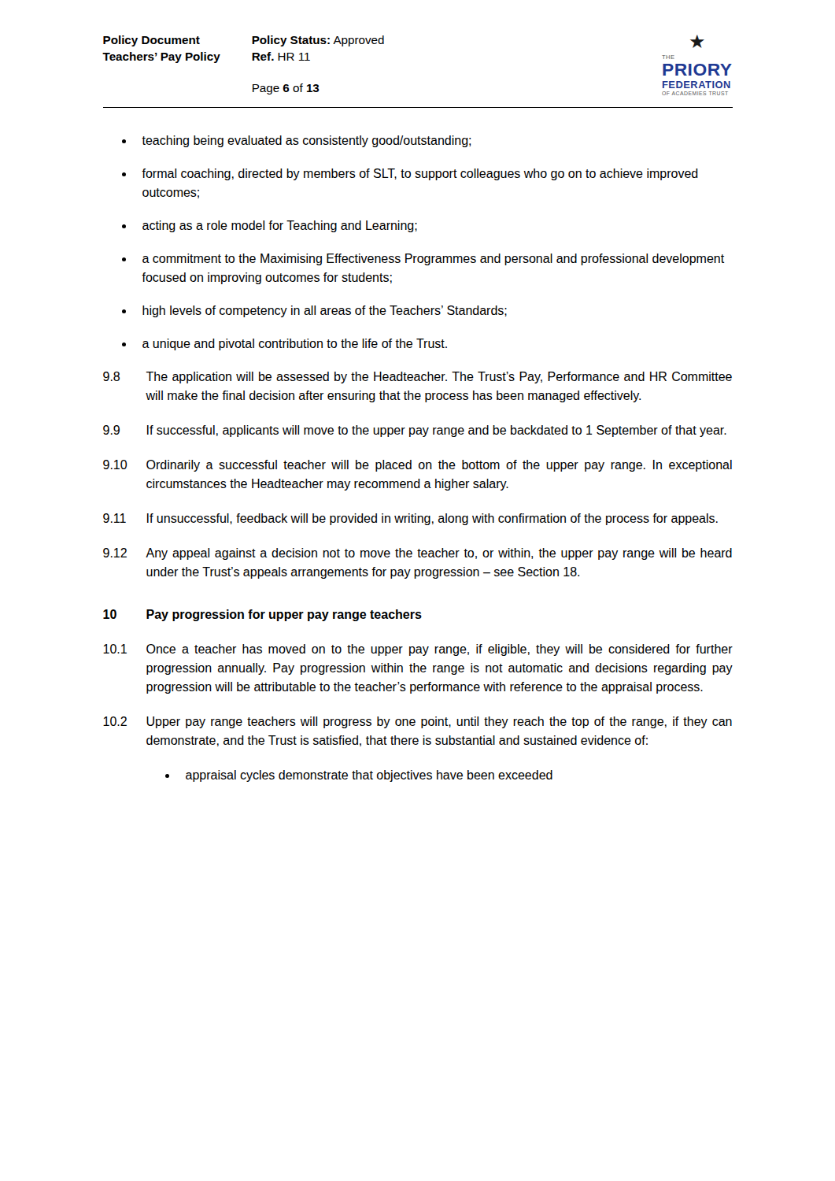Policy Document
Teachers’ Pay Policy
Policy Status: Approved
Ref. HR 11
Page 6 of 13
★ THE PRIORY FEDERATION OF ACADEMIES TRUST
teaching being evaluated as consistently good/outstanding;
formal coaching, directed by members of SLT, to support colleagues who go on to achieve improved outcomes;
acting as a role model for Teaching and Learning;
a commitment to the Maximising Effectiveness Programmes and personal and professional development focused on improving outcomes for students;
high levels of competency in all areas of the Teachers’ Standards;
a unique and pivotal contribution to the life of the Trust.
9.8
The application will be assessed by the Headteacher. The Trust’s Pay, Performance and HR Committee will make the final decision after ensuring that the process has been managed effectively.
9.9
If successful, applicants will move to the upper pay range and be backdated to 1 September of that year.
9.10
Ordinarily a successful teacher will be placed on the bottom of the upper pay range. In exceptional circumstances the Headteacher may recommend a higher salary.
9.11
If unsuccessful, feedback will be provided in writing, along with confirmation of the process for appeals.
9.12
Any appeal against a decision not to move the teacher to, or within, the upper pay range will be heard under the Trust’s appeals arrangements for pay progression – see Section 18.
10 Pay progression for upper pay range teachers
10.1
Once a teacher has moved on to the upper pay range, if eligible, they will be considered for further progression annually. Pay progression within the range is not automatic and decisions regarding pay progression will be attributable to the teacher’s performance with reference to the appraisal process.
10.2
Upper pay range teachers will progress by one point, until they reach the top of the range, if they can demonstrate, and the Trust is satisfied, that there is substantial and sustained evidence of:
appraisal cycles demonstrate that objectives have been exceeded